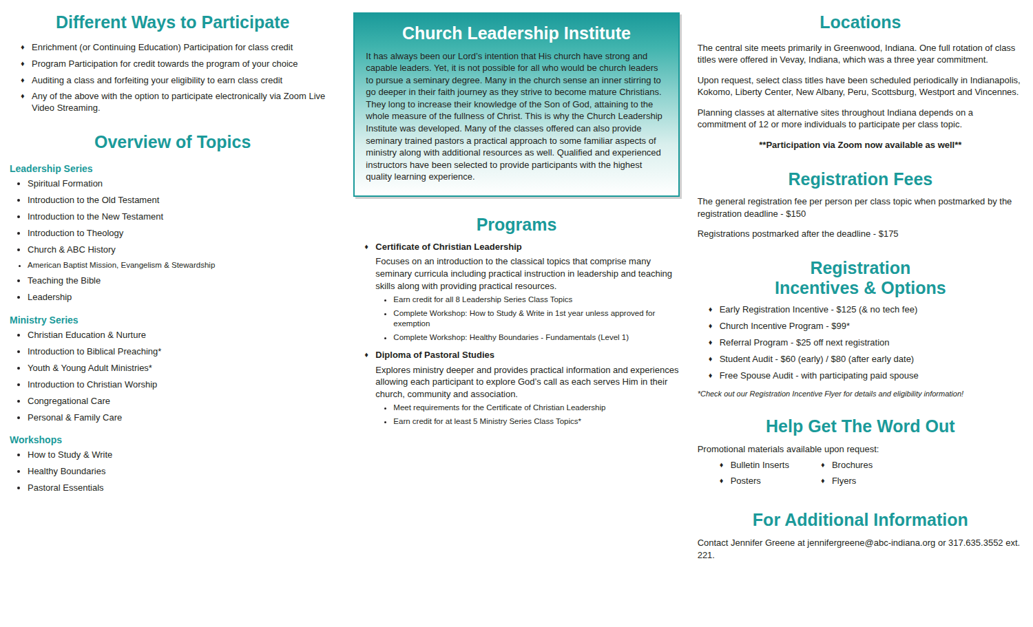Different Ways to Participate
Enrichment (or Continuing Education) Participation for class credit
Program Participation for credit towards the program of your choice
Auditing a class and forfeiting your eligibility to earn class credit
Any of the above with the option to participate electronically via Zoom Live Video Streaming.
Overview of Topics
Leadership Series
Spiritual Formation
Introduction to the Old Testament
Introduction to the New Testament
Introduction to Theology
Church & ABC History
American Baptist Mission, Evangelism & Stewardship
Teaching the Bible
Leadership
Ministry Series
Christian Education & Nurture
Introduction to Biblical Preaching*
Youth & Young Adult Ministries*
Introduction to Christian Worship
Congregational Care
Personal & Family Care
Workshops
How to Study & Write
Healthy Boundaries
Pastoral Essentials
Church Leadership Institute
It has always been our Lord’s intention that His church have strong and capable leaders. Yet, it is not possible for all who would be church leaders to pursue a seminary degree. Many in the church sense an inner stirring to go deeper in their faith journey as they strive to become mature Christians. They long to increase their knowledge of the Son of God, attaining to the whole measure of the fullness of Christ. This is why the Church Leadership Institute was developed. Many of the classes offered can also provide seminary trained pastors a practical approach to some familiar aspects of ministry along with additional resources as well. Qualified and experienced instructors have been selected to provide participants with the highest quality learning experience.
Programs
Certificate of Christian Leadership
Focuses on an introduction to the classical topics that comprise many seminary curricula including practical instruction in leadership and teaching skills along with providing practical resources.
Earn credit for all 8 Leadership Series Class Topics
Complete Workshop: How to Study & Write in 1st year unless approved for exemption
Complete Workshop: Healthy Boundaries - Fundamentals (Level 1)
Diploma of Pastoral Studies
Explores ministry deeper and provides practical information and experiences allowing each participant to explore God’s call as each serves Him in their church, community and association.
Meet requirements for the Certificate of Christian Leadership
Earn credit for at least 5 Ministry Series Class Topics*
Locations
The central site meets primarily in Greenwood, Indiana. One full rotation of class titles were offered in Vevay, Indiana, which was a three year commitment.
Upon request, select class titles have been scheduled periodically in Indianapolis, Kokomo, Liberty Center, New Albany, Peru, Scottsburg, Westport and Vincennes.
Planning classes at alternative sites throughout Indiana depends on a commitment of 12 or more individuals to participate per class topic.
**Participation via Zoom now available as well**
Registration Fees
The general registration fee per person per class topic when postmarked by the registration deadline - $150
Registrations postmarked after the deadline - $175
Registration
Incentives & Options
Early Registration Incentive - $125 (& no tech fee)
Church Incentive Program - $99*
Referral Program - $25 off next registration
Student Audit - $60 (early) / $80 (after early date)
Free Spouse Audit - with participating paid spouse
*Check out our Registration Incentive Flyer for details and eligibility information!
Help Get The Word Out
Promotional materials available upon request:
Bulletin Inserts
Posters
Brochures
Flyers
For Additional Information
Contact Jennifer Greene at jennifergreene@abc-indiana.org or 317.635.3552 ext. 221.